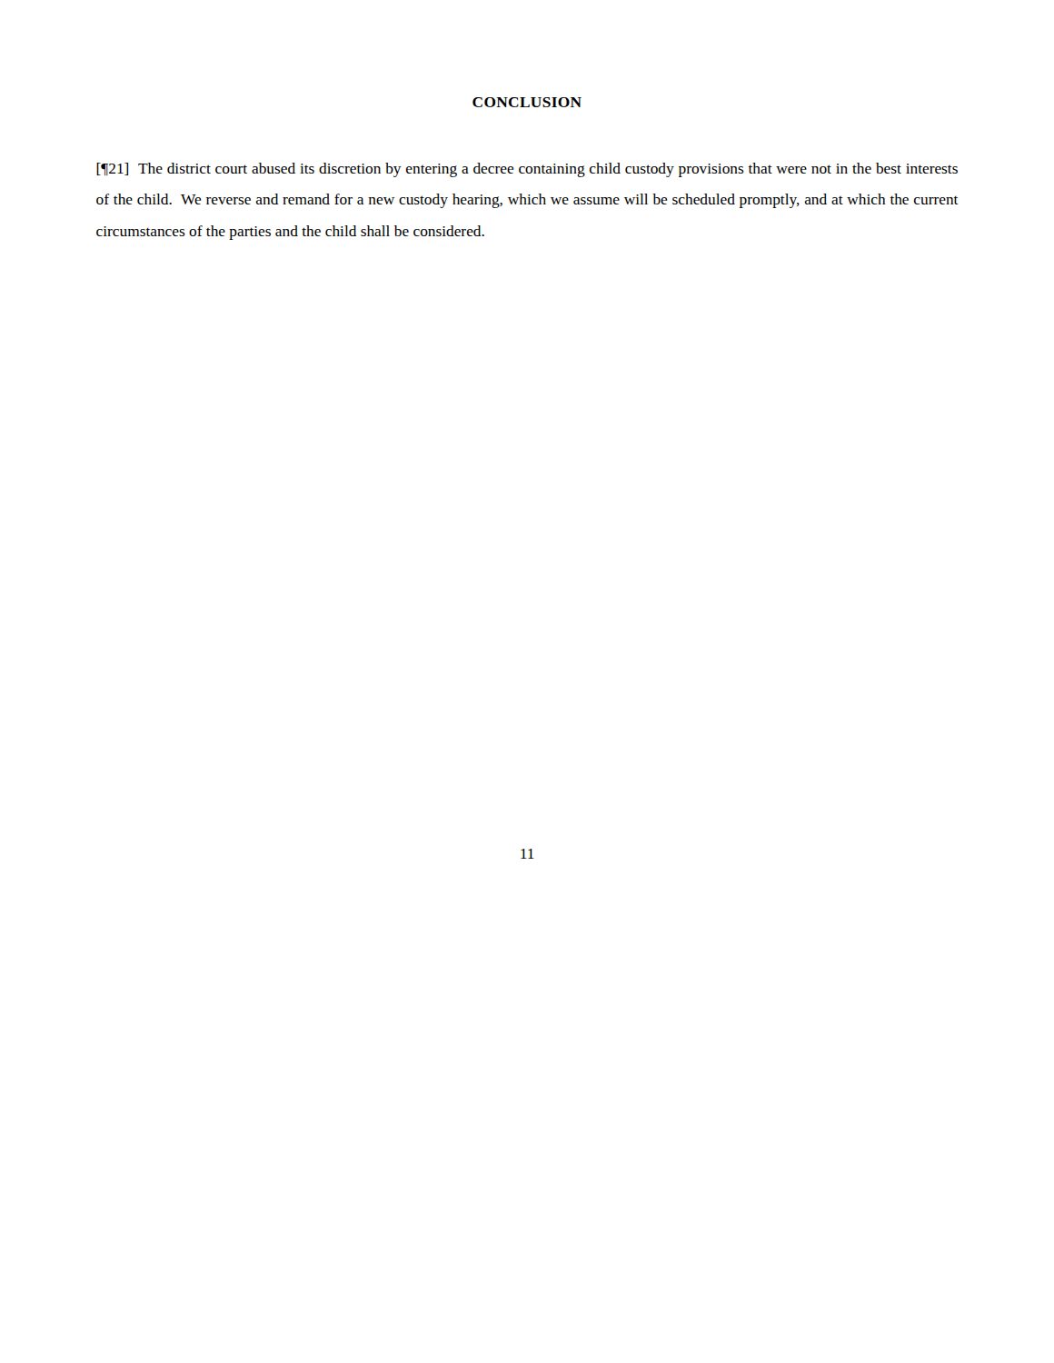Conclusion
[¶21] The district court abused its discretion by entering a decree containing child custody provisions that were not in the best interests of the child. We reverse and remand for a new custody hearing, which we assume will be scheduled promptly, and at which the current circumstances of the parties and the child shall be considered.
11